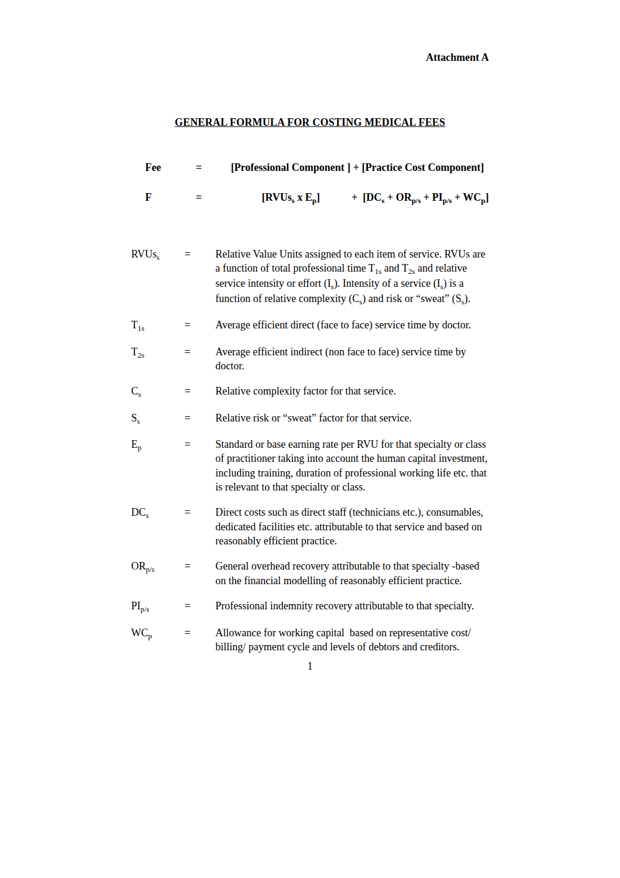Attachment A
GENERAL FORMULA FOR COSTING MEDICAL FEES
| Fee | = | [Professional Component ] + [Practice Cost Component] |
| F | = | [RVUs s x E p ] + [DC s + OR p/s + PI p/s + WC p ] |
| RVUs s | = | Relative Value Units assigned to each item of service. RVUs are a function of total professional time T 1s and T 2s and relative service intensity or effort (I s ). Intensity of a service (I s ) is a function of relative complexity (C s ) and risk or “sweat” (S s ). |
| T 1s | = | Average efficient direct (face to face) service time by doctor. |
| T 2s | = | Average efficient indirect (non face to face) service time by doctor. |
| C s | = | Relative complexity factor for that service. |
| S s | = | Relative risk or “sweat” factor for that service. |
| E p | = | Standard or base earning rate per RVU for that specialty or class of practitioner taking into account the human capital investment, including training, duration of professional working life etc. that is relevant to that specialty or class. |
| DC s | = | Direct costs such as direct staff (technicians etc.), consumables, dedicated facilities etc. attributable to that service and based on reasonably efficient practice. |
| OR p/s | = | General overhead recovery attributable to that specialty -based on the financial modelling of reasonably efficient practice. |
| PI p/s | = | Professional indemnity recovery attributable to that specialty. |
| WC p | = | Allowance for working capital based on representative cost/ billing/ payment cycle and levels of debtors and creditors. |
1